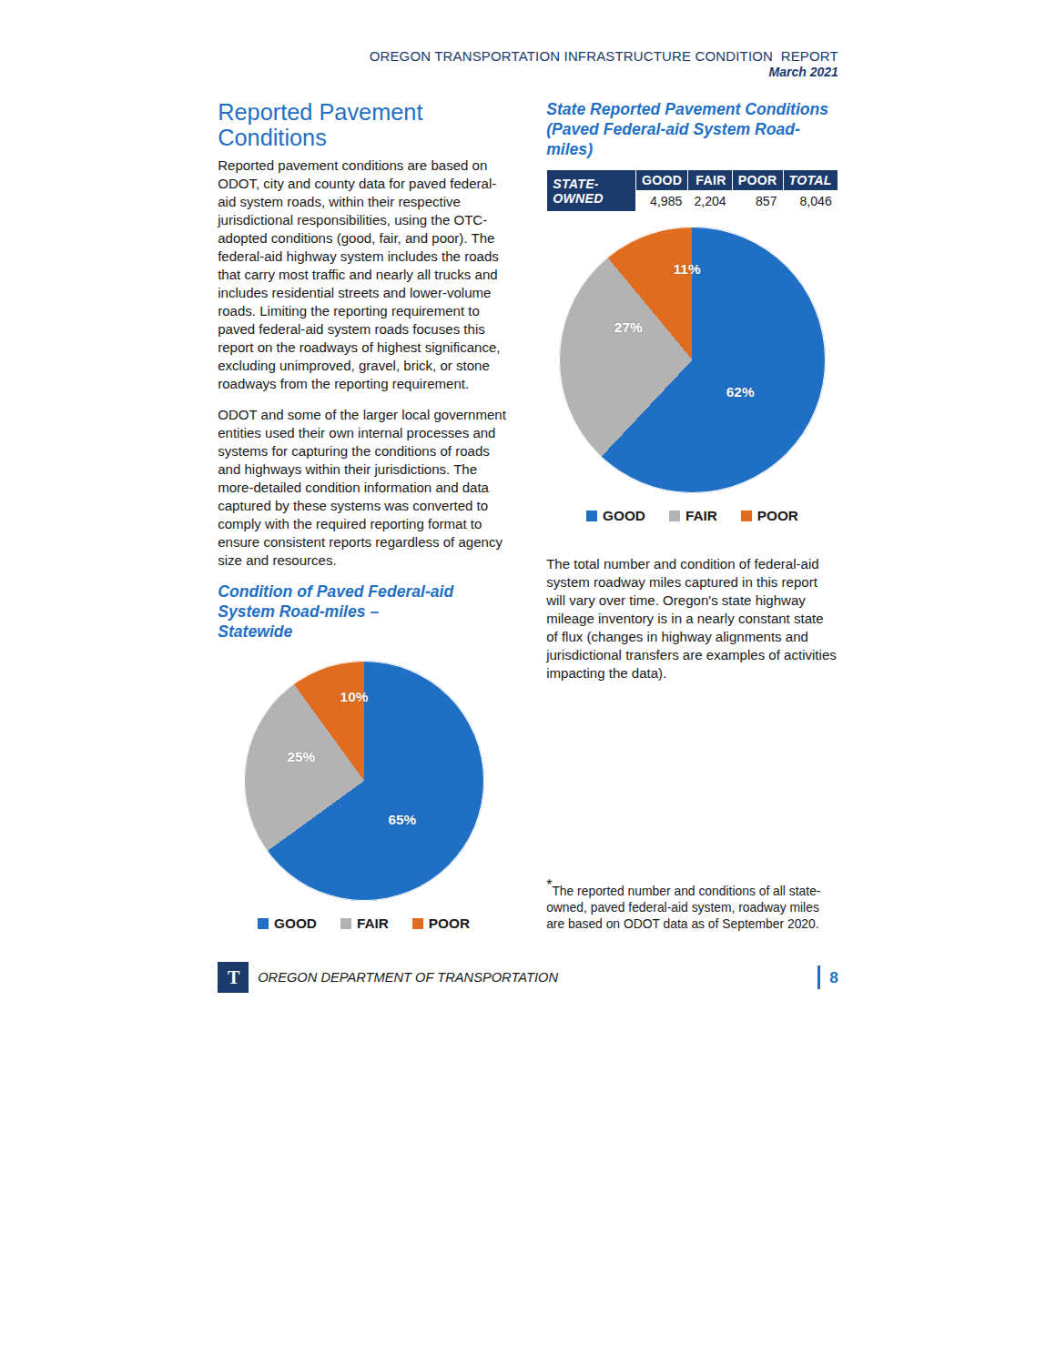OREGON TRANSPORTATION INFRASTRUCTURE CONDITION REPORT
March 2021
Reported Pavement Conditions
Reported pavement conditions are based on ODOT, city and county data for paved federal-aid system roads, within their respective jurisdictional responsibilities, using the OTC-adopted conditions (good, fair, and poor). The federal-aid highway system includes the roads that carry most traffic and nearly all trucks and includes residential streets and lower-volume roads. Limiting the reporting requirement to paved federal-aid system roads focuses this report on the roadways of highest significance, excluding unimproved, gravel, brick, or stone roadways from the reporting requirement.
ODOT and some of the larger local government entities used their own internal processes and systems for capturing the conditions of roads and highways within their jurisdictions. The more-detailed condition information and data captured by these systems was converted to comply with the required reporting format to ensure consistent reports regardless of agency size and resources.
Condition of Paved Federal-aid System Road-miles –
Statewide
65% 25% 10%
GOOD FAIR POOR
State Reported Pavement Conditions
(Paved Federal-aid System Road-miles)
| STATE-OWNED | GOOD | FAIR | POOR | TOTAL |
| --- | --- | --- | --- | --- |
| 4,985 | 2,204 | 857 | 8,046 |
62% 27% 11%
GOOD FAIR POOR
The total number and condition of federal-aid system roadway miles captured in this report will vary over time. Oregon's state highway mileage inventory is in a nearly constant state of flux (changes in highway alignments and jurisdictional transfers are examples of activities impacting the data).
*The reported number and conditions of all state-owned, paved federal-aid system, roadway miles are based on ODOT data as of September 2020.
T
OREGON DEPARTMENT OF TRANSPORTATION
8